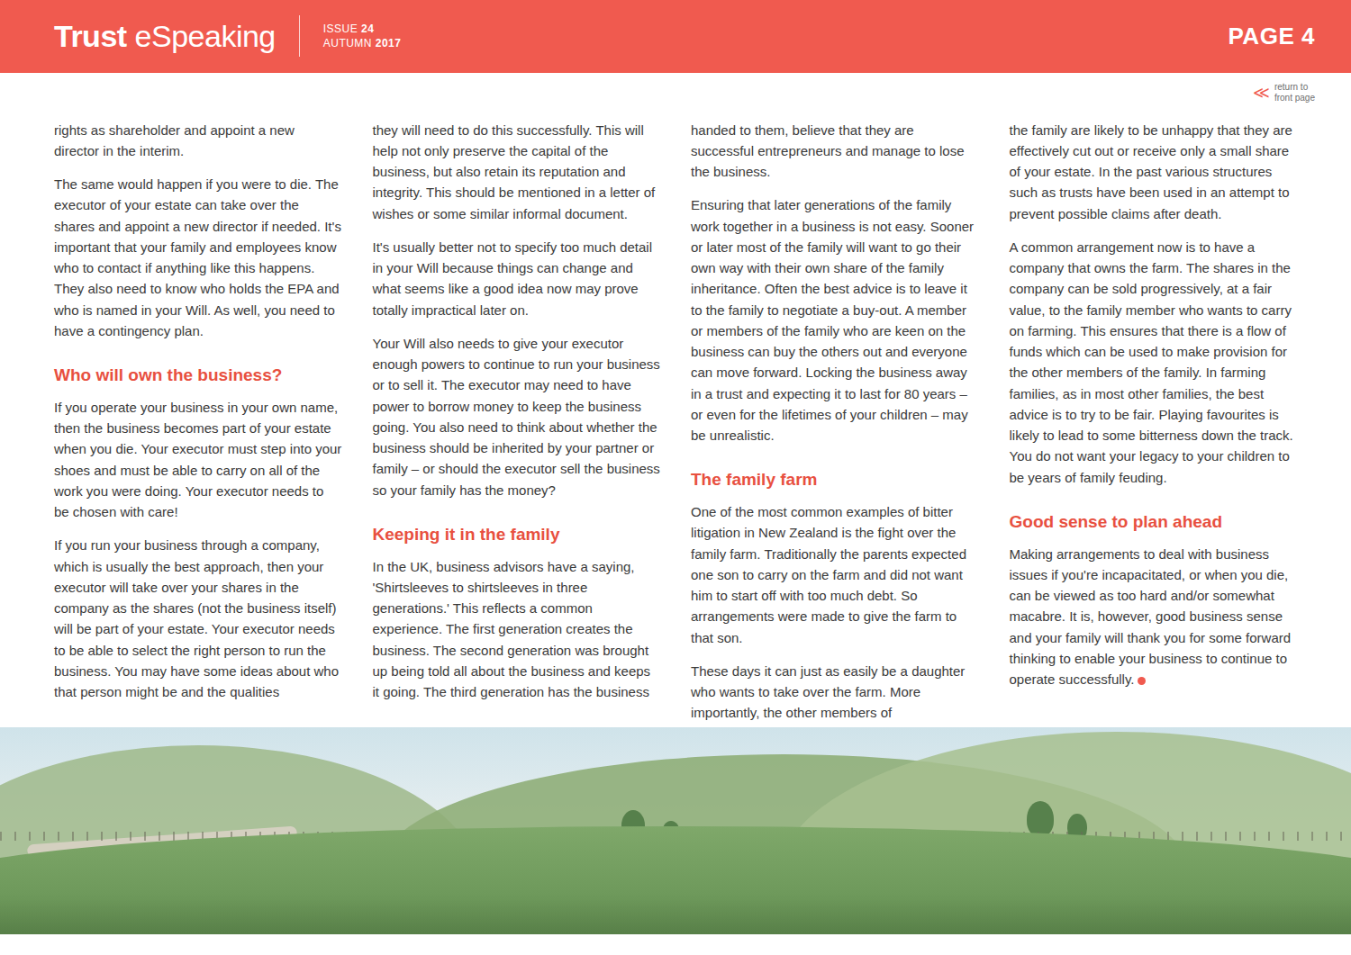Trust eSpeaking
ISSUE 24
Autumn 2017
PAGE 4
≪ return to
front page
rights as shareholder and appoint a new director in the interim.
The same would happen if you were to die. The executor of your estate can take over the shares and appoint a new director if needed. It's important that your family and employees know who to contact if anything like this happens. They also need to know who holds the EPA and who is named in your Will. As well, you need to have a contingency plan.
Who will own the business?
If you operate your business in your own name, then the business becomes part of your estate when you die. Your executor must step into your shoes and must be able to carry on all of the work you were doing. Your executor needs to be chosen with care!
If you run your business through a company, which is usually the best approach, then your executor will take over your shares in the company as the shares (not the business itself) will be part of your estate. Your executor needs to be able to select the right person to run the business. You may have some ideas about who that person might be and the qualities
they will need to do this successfully. This will help not only preserve the capital of the business, but also retain its reputation and integrity. This should be mentioned in a letter of wishes or some similar informal document.
It's usually better not to specify too much detail in your Will because things can change and what seems like a good idea now may prove totally impractical later on.
Your Will also needs to give your executor enough powers to continue to run your business or to sell it. The executor may need to have power to borrow money to keep the business going. You also need to think about whether the business should be inherited by your partner or family – or should the executor sell the business so your family has the money?
Keeping it in the family
In the UK, business advisors have a saying, 'Shirtsleeves to shirtsleeves in three generations.' This reflects a common experience. The first generation creates the business. The second generation was brought up being told all about the business and keeps it going. The third generation has the business
handed to them, believe that they are successful entrepreneurs and manage to lose the business.
Ensuring that later generations of the family work together in a business is not easy. Sooner or later most of the family will want to go their own way with their own share of the family inheritance. Often the best advice is to leave it to the family to negotiate a buy-out. A member or members of the family who are keen on the business can buy the others out and everyone can move forward. Locking the business away in a trust and expecting it to last for 80 years – or even for the lifetimes of your children – may be unrealistic.
The family farm
One of the most common examples of bitter litigation in New Zealand is the fight over the family farm. Traditionally the parents expected one son to carry on the farm and did not want him to start off with too much debt. So arrangements were made to give the farm to that son.
These days it can just as easily be a daughter who wants to take over the farm. More importantly, the other members of
the family are likely to be unhappy that they are effectively cut out or receive only a small share of your estate. In the past various structures such as trusts have been used in an attempt to prevent possible claims after death.
A common arrangement now is to have a company that owns the farm. The shares in the company can be sold progressively, at a fair value, to the family member who wants to carry on farming. This ensures that there is a flow of funds which can be used to make provision for the other members of the family. In farming families, as in most other families, the best advice is to try to be fair. Playing favourites is likely to lead to some bitterness down the track. You do not want your legacy to your children to be years of family feuding.
Good sense to plan ahead
Making arrangements to deal with business issues if you're incapacitated, or when you die, can be viewed as too hard and/or somewhat macabre. It is, however, good business sense and your family will thank you for some forward thinking to enable your business to continue to operate successfully.